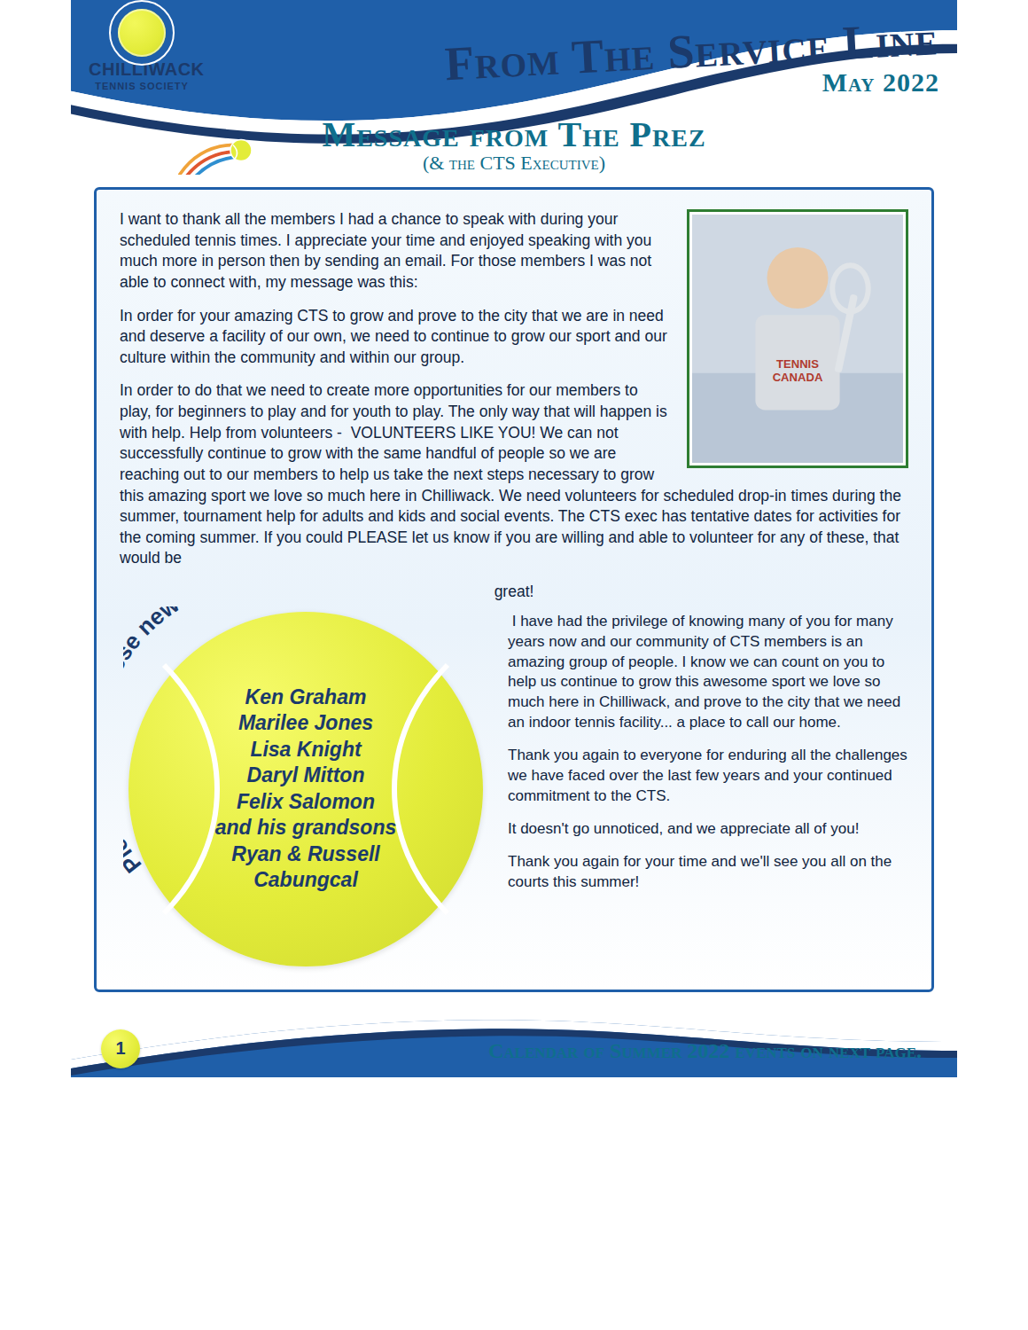Chilliwack
Tennis Society
From The Service Line
May 2022
Message from The Prez
(& the CTS Executive)
I want to thank all the members I had a chance to speak with during your scheduled tennis times. I appreciate your time and enjoyed speaking with you much more in person then by sending an email. For those members I was not able to connect with, my message was this:
In order for your amazing CTS to grow and prove to the city that we are in need and deserve a facility of our own, we need to continue to grow our sport and our culture within the community and within our group.
In order to do that we need to create more opportunities for our members to play, for beginners to play and for youth to play. The only way that will happen is with help. Help from volunteers - VOLUNTEERS LIKE YOU! We can not successfully continue to grow with the same handful of people so we are reaching out to our members to help us take the next steps necessary to grow this amazing sport we love so much here in Chilliwack. We need volunteers for scheduled drop-in times during the summer, tournament help for adults and kids and social events. The CTS exec has tentative dates for activities for the coming summer. If you could PLEASE let us know if you are willing and able to volunteer for any of these, that would be
great!
Please welcome these new members
Ken Graham
Marilee Jones
Lisa Knight
Daryl Mitton
Felix Salomon
and his grandsons
Ryan & Russell
Cabungcal
I have had the privilege of knowing many of you for many years now and our community of CTS members is an amazing group of people. I know we can count on you to help us continue to grow this awesome sport we love so much here in Chilliwack, and prove to the city that we need an indoor tennis facility... a place to call our home.
Thank you again to everyone for enduring all the challenges we have faced over the last few years and your continued commitment to the CTS.
It doesn't go unnoticed, and we appreciate all of you!
Thank you again for your time and we'll see you all on the courts this summer!
Calendar of Summer 2022 events on next page.
1